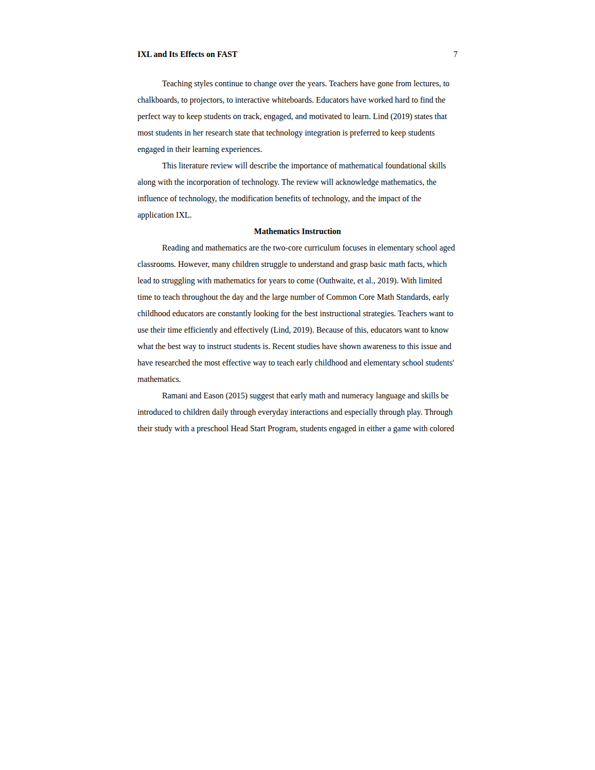IXL and Its Effects on FAST 7
Teaching styles continue to change over the years. Teachers have gone from lectures, to chalkboards, to projectors, to interactive whiteboards. Educators have worked hard to find the perfect way to keep students on track, engaged, and motivated to learn. Lind (2019) states that most students in her research state that technology integration is preferred to keep students engaged in their learning experiences.
This literature review will describe the importance of mathematical foundational skills along with the incorporation of technology. The review will acknowledge mathematics, the influence of technology, the modification benefits of technology, and the impact of the application IXL.
Mathematics Instruction
Reading and mathematics are the two-core curriculum focuses in elementary school aged classrooms. However, many children struggle to understand and grasp basic math facts, which lead to struggling with mathematics for years to come (Outhwaite, et al., 2019). With limited time to teach throughout the day and the large number of Common Core Math Standards, early childhood educators are constantly looking for the best instructional strategies. Teachers want to use their time efficiently and effectively (Lind, 2019). Because of this, educators want to know what the best way to instruct students is. Recent studies have shown awareness to this issue and have researched the most effective way to teach early childhood and elementary school students' mathematics.
Ramani and Eason (2015) suggest that early math and numeracy language and skills be introduced to children daily through everyday interactions and especially through play. Through their study with a preschool Head Start Program, students engaged in either a game with colored